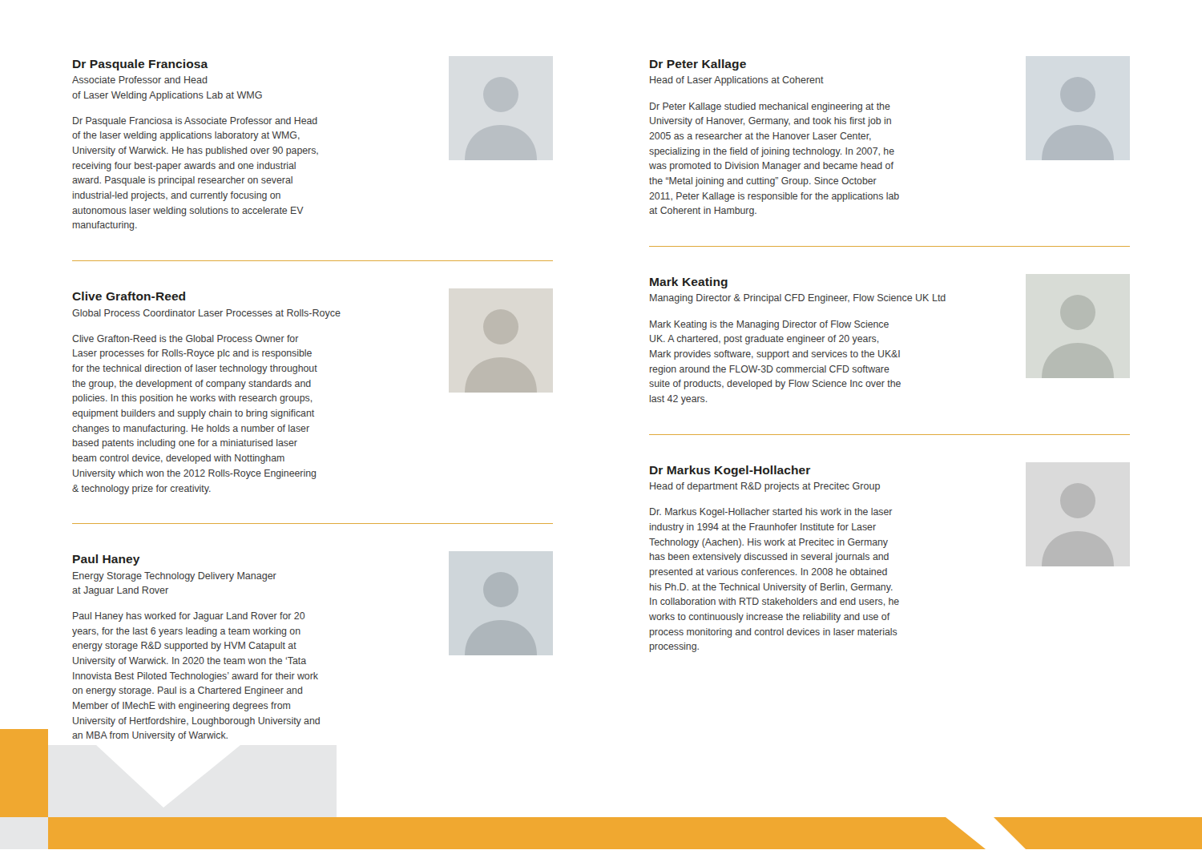Dr Pasquale Franciosa
Associate Professor and Head
of Laser Welding Applications Lab at WMG
Dr Pasquale Franciosa is Associate Professor and Head of the laser welding applications laboratory at WMG, University of Warwick. He has published over 90 papers, receiving four best-paper awards and one industrial award. Pasquale is principal researcher on several industrial-led projects, and currently focusing on autonomous laser welding solutions to accelerate EV manufacturing.
Clive Grafton-Reed
Global Process Coordinator Laser Processes at Rolls-Royce
Clive Grafton-Reed is the Global Process Owner for Laser processes for Rolls-Royce plc and is responsible for the technical direction of laser technology throughout the group, the development of company standards and policies. In this position he works with research groups, equipment builders and supply chain to bring significant changes to manufacturing. He holds a number of laser based patents including one for a miniaturised laser beam control device, developed with Nottingham University which won the 2012 Rolls-Royce Engineering & technology prize for creativity.
Paul Haney
Energy Storage Technology Delivery Manager
at Jaguar Land Rover
Paul Haney has worked for Jaguar Land Rover for 20 years, for the last 6 years leading a team working on energy storage R&D supported by HVM Catapult at University of Warwick. In 2020 the team won the ‘Tata Innovista Best Piloted Technologies’ award for their work on energy storage. Paul is a Chartered Engineer and Member of IMechE with engineering degrees from University of Hertfordshire, Loughborough University and an MBA from University of Warwick.
Dr Peter Kallage
Head of Laser Applications at Coherent
Dr Peter Kallage studied mechanical engineering at the University of Hanover, Germany, and took his first job in 2005 as a researcher at the Hanover Laser Center, specializing in the field of joining technology. In 2007, he was promoted to Division Manager and became head of the “Metal joining and cutting” Group. Since October 2011, Peter Kallage is responsible for the applications lab at Coherent in Hamburg.
Mark Keating
Managing Director & Principal CFD Engineer, Flow Science UK Ltd
Mark Keating is the Managing Director of Flow Science UK. A chartered, post graduate engineer of 20 years, Mark provides software, support and services to the UK&I region around the FLOW-3D commercial CFD software suite of products, developed by Flow Science Inc over the last 42 years.
Dr Markus Kogel-Hollacher
Head of department R&D projects at Precitec Group
Dr. Markus Kogel-Hollacher started his work in the laser industry in 1994 at the Fraunhofer Institute for Laser Technology (Aachen). His work at Precitec in Germany has been extensively discussed in several journals and presented at various conferences. In 2008 he obtained his Ph.D. at the Technical University of Berlin, Germany. In collaboration with RTD stakeholders and end users, he works to continuously increase the reliability and use of process monitoring and control devices in laser materials processing.